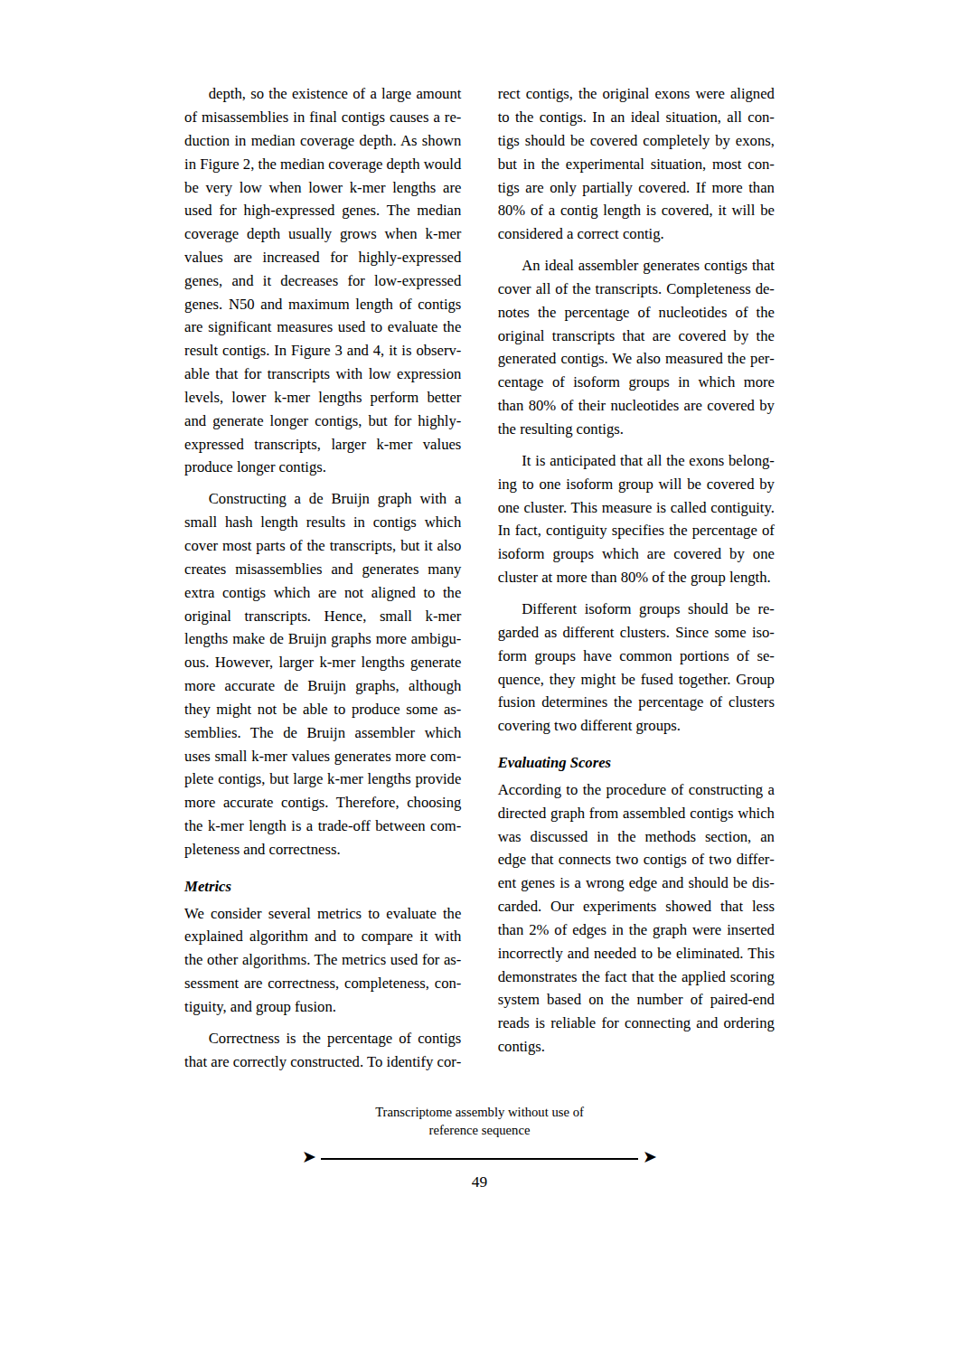depth, so the existence of a large amount of misassemblies in final contigs causes a reduction in median coverage depth. As shown in Figure 2, the median coverage depth would be very low when lower k-mer lengths are used for high-expressed genes. The median coverage depth usually grows when k-mer values are increased for highly-expressed genes, and it decreases for low-expressed genes. N50 and maximum length of contigs are significant measures used to evaluate the result contigs. In Figure 3 and 4, it is observable that for transcripts with low expression levels, lower k-mer lengths perform better and generate longer contigs, but for highly-expressed transcripts, larger k-mer values produce longer contigs.
Constructing a de Bruijn graph with a small hash length results in contigs which cover most parts of the transcripts, but it also creates misassemblies and generates many extra contigs which are not aligned to the original transcripts. Hence, small k-mer lengths make de Bruijn graphs more ambiguous. However, larger k-mer lengths generate more accurate de Bruijn graphs, although they might not be able to produce some assemblies. The de Bruijn assembler which uses small k-mer values generates more complete contigs, but large k-mer lengths provide more accurate contigs. Therefore, choosing the k-mer length is a trade-off between completeness and correctness.
Metrics
We consider several metrics to evaluate the explained algorithm and to compare it with the other algorithms. The metrics used for assessment are correctness, completeness, contiguity, and group fusion.
Correctness is the percentage of contigs that are correctly constructed. To identify correct contigs, the original exons were aligned to the contigs. In an ideal situation, all contigs should be covered completely by exons, but in the experimental situation, most contigs are only partially covered. If more than 80% of a contig length is covered, it will be considered a correct contig.
An ideal assembler generates contigs that cover all of the transcripts. Completeness denotes the percentage of nucleotides of the original transcripts that are covered by the generated contigs. We also measured the percentage of isoform groups in which more than 80% of their nucleotides are covered by the resulting contigs.
It is anticipated that all the exons belonging to one isoform group will be covered by one cluster. This measure is called contiguity. In fact, contiguity specifies the percentage of isoform groups which are covered by one cluster at more than 80% of the group length.
Different isoform groups should be regarded as different clusters. Since some isoform groups have common portions of sequence, they might be fused together. Group fusion determines the percentage of clusters covering two different groups.
Evaluating Scores
According to the procedure of constructing a directed graph from assembled contigs which was discussed in the methods section, an edge that connects two contigs of two different genes is a wrong edge and should be discarded. Our experiments showed that less than 2% of edges in the graph were inserted incorrectly and needed to be eliminated. This demonstrates the fact that the applied scoring system based on the number of paired-end reads is reliable for connecting and ordering contigs.
Transcriptome assembly without use of
reference sequence
➤ ➤
49